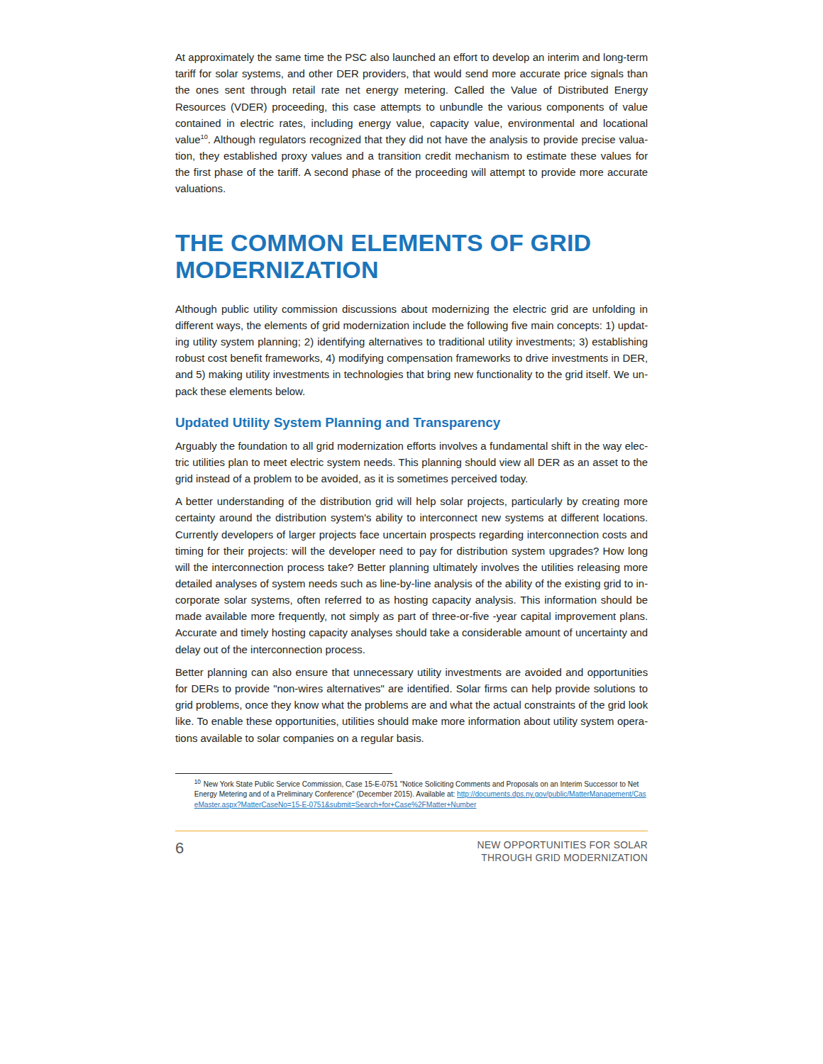At approximately the same time the PSC also launched an effort to develop an interim and long-term tariff for solar systems, and other DER providers, that would send more accurate price signals than the ones sent through retail rate net energy metering. Called the Value of Distributed Energy Resources (VDER) proceeding, this case attempts to unbundle the various components of value contained in electric rates, including energy value, capacity value, environmental and locational value10. Although regulators recognized that they did not have the analysis to provide precise valuation, they established proxy values and a transition credit mechanism to estimate these values for the first phase of the tariff. A second phase of the proceeding will attempt to provide more accurate valuations.
THE COMMON ELEMENTS OF GRID MODERNIZATION
Although public utility commission discussions about modernizing the electric grid are unfolding in different ways, the elements of grid modernization include the following five main concepts: 1) updating utility system planning; 2) identifying alternatives to traditional utility investments; 3) establishing robust cost benefit frameworks, 4) modifying compensation frameworks to drive investments in DER, and 5) making utility investments in technologies that bring new functionality to the grid itself. We unpack these elements below.
Updated Utility System Planning and Transparency
Arguably the foundation to all grid modernization efforts involves a fundamental shift in the way electric utilities plan to meet electric system needs. This planning should view all DER as an asset to the grid instead of a problem to be avoided, as it is sometimes perceived today.
A better understanding of the distribution grid will help solar projects, particularly by creating more certainty around the distribution system's ability to interconnect new systems at different locations. Currently developers of larger projects face uncertain prospects regarding interconnection costs and timing for their projects: will the developer need to pay for distribution system upgrades? How long will the interconnection process take? Better planning ultimately involves the utilities releasing more detailed analyses of system needs such as line-by-line analysis of the ability of the existing grid to incorporate solar systems, often referred to as hosting capacity analysis. This information should be made available more frequently, not simply as part of three-or-five -year capital improvement plans. Accurate and timely hosting capacity analyses should take a considerable amount of uncertainty and delay out of the interconnection process.
Better planning can also ensure that unnecessary utility investments are avoided and opportunities for DERs to provide "non-wires alternatives" are identified. Solar firms can help provide solutions to grid problems, once they know what the problems are and what the actual constraints of the grid look like. To enable these opportunities, utilities should make more information about utility system operations available to solar companies on a regular basis.
10 New York State Public Service Commission, Case 15-E-0751 "Notice Soliciting Comments and Proposals on an Interim Successor to Net Energy Metering and of a Preliminary Conference" (December 2015). Available at: http://documents.dps.ny.gov/public/MatterManagement/CaseMaster.aspx?MatterCaseNo=15-E-0751&submit=Search+for+Case%2FMatter+Number
6
NEW OPPORTUNITIES FOR SOLAR
THROUGH GRID MODERNIZATION